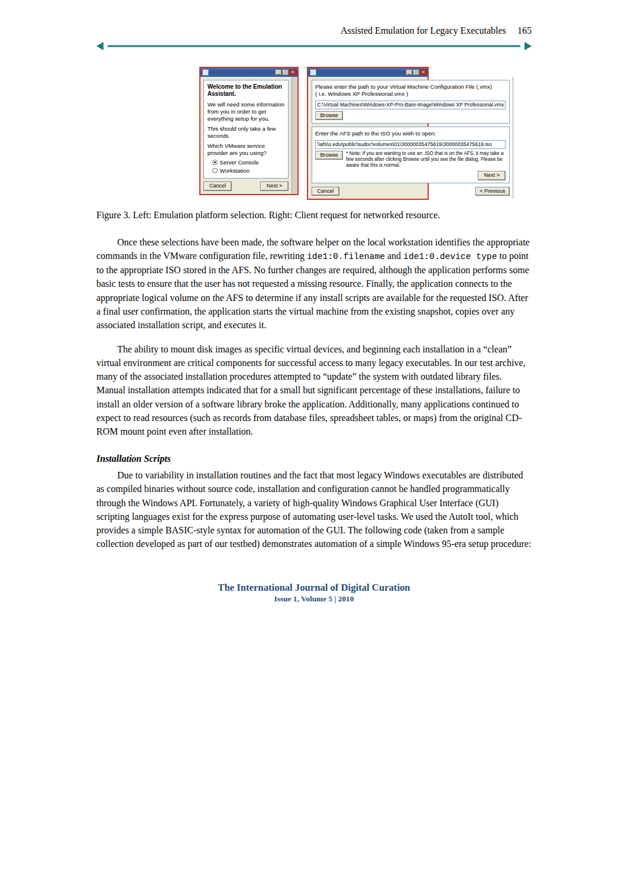Assisted Emulation for Legacy Executables 165
_ □ ×
Welcome to the Emulation Assistant.
We will need some information from you in order to get everything setup for you.
This should only take a few seconds.
Which VMware service provider are you using?
Server Console
Workstation
Cancel Next >
_ □ ×
Please enter the path to your Virtual Machine Configuration File (.vmx)
( i.e. Windows XP Professional.vmx )
C:\Virtual Machines\Windows-XP-Pro-Bare-Image\Windows XP Professional.vmx
Browse
Enter the AFS path to the ISO you wish to open:
\\afs\u.edu\public\sudoc\volumes\01\30000035475619\30000035475619.iso
Browse * Note: If you are wanting to use an .ISO that is on the AFS, it may take a few seconds after clicking Browse until you see the file dialog. Please be aware that this is normal.
Next >
Cancel < Previous
Figure 3. Left: Emulation platform selection. Right: Client request for networked resource.
Once these selections have been made, the software helper on the local workstation identifies the appropriate commands in the VMware configuration file, rewriting ide1:0.filename and ide1:0.device type to point to the appropriate ISO stored in the AFS. No further changes are required, although the application performs some basic tests to ensure that the user has not requested a missing resource. Finally, the application connects to the appropriate logical volume on the AFS to determine if any install scripts are available for the requested ISO. After a final user confirmation, the application starts the virtual machine from the existing snapshot, copies over any associated installation script, and executes it.
The ability to mount disk images as specific virtual devices, and beginning each installation in a “clean” virtual environment are critical components for successful access to many legacy executables. In our test archive, many of the associated installation procedures attempted to “update” the system with outdated library files. Manual installation attempts indicated that for a small but significant percentage of these installations, failure to install an older version of a software library broke the application. Additionally, many applications continued to expect to read resources (such as records from database files, spreadsheet tables, or maps) from the original CD-ROM mount point even after installation.
Installation Scripts
Due to variability in installation routines and the fact that most legacy Windows executables are distributed as compiled binaries without source code, installation and configuration cannot be handled programmatically through the Windows API. Fortunately, a variety of high-quality Windows Graphical User Interface (GUI) scripting languages exist for the express purpose of automating user-level tasks. We used the AutoIt tool, which provides a simple BASIC-style syntax for automation of the GUI. The following code (taken from a sample collection developed as part of our testbed) demonstrates automation of a simple Windows 95-era setup procedure:
The International Journal of Digital Curation
Issue 1, Volume 5 | 2010